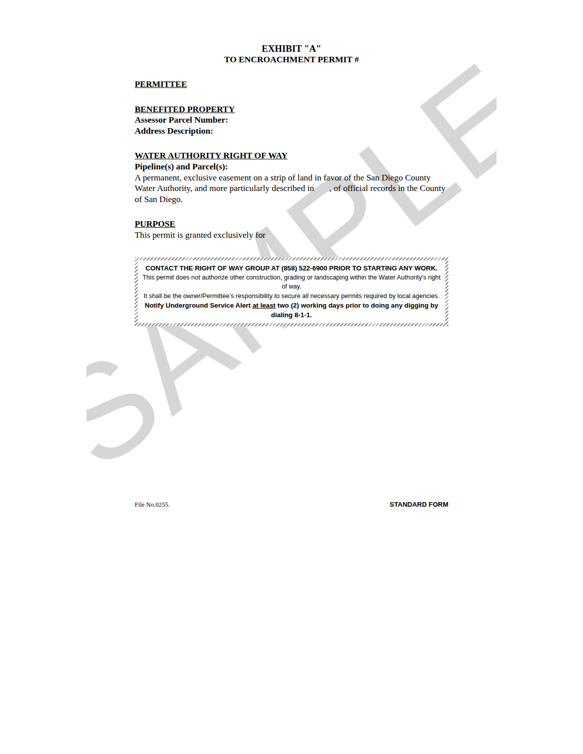SAMPLE
EXHIBIT "A"TO ENCROACHMENT PERMIT #
PERMITTEE
BENEFITED PROPERTY
Assessor Parcel Number:
Address Description:
WATER AUTHORITY RIGHT OF WAY
Pipeline(s) and Parcel(s):
A permanent, exclusive easement on a strip of land in favor of the San Diego County Water Authority, and more particularly described in , of official records in the County of San Diego.
PURPOSE
This permit is granted exclusively for
CONTACT THE RIGHT OF WAY GROUP AT (858) 522-6900 PRIOR TO STARTING ANY WORK.
This permit does not authorize other construction, grading or landscaping within the Water Authority's right of way.
It shall be the owner/Permittee’s responsibility to secure all necessary permits required by local agencies.
Notify Underground Service Alert at least two (2) working days prior to doing any digging by dialing 8-1-1.
File No.0255.
STANDARD FORM